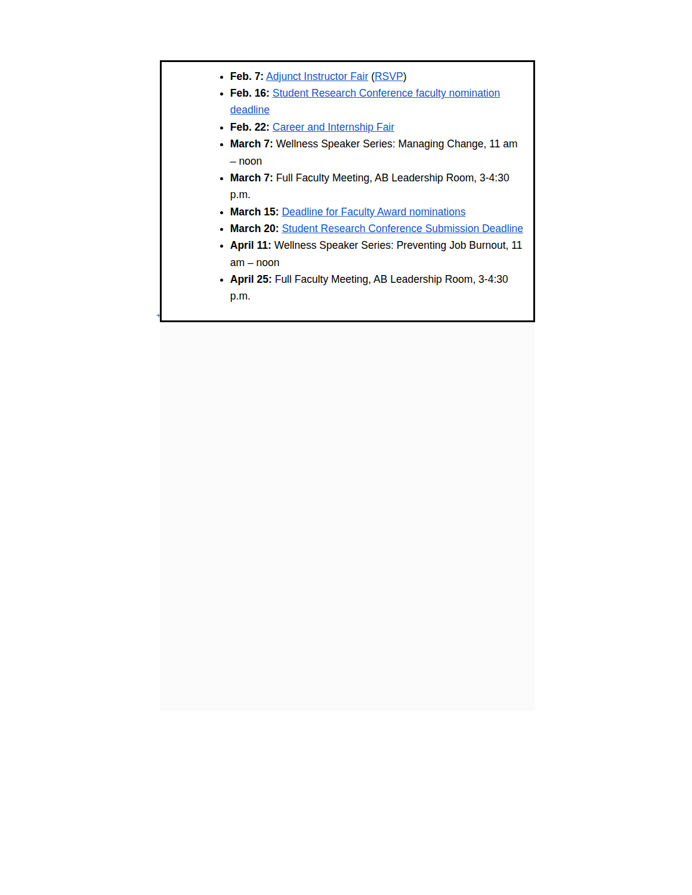Feb. 7: Adjunct Instructor Fair (RSVP)
Feb. 16: Student Research Conference faculty nomination deadline
Feb. 22: Career and Internship Fair
March 7: Wellness Speaker Series: Managing Change, 11 am – noon
March 7: Full Faculty Meeting, AB Leadership Room, 3-4:30 p.m.
March 15: Deadline for Faculty Award nominations
March 20: Student Research Conference Submission Deadline
April 11: Wellness Speaker Series: Preventing Job Burnout, 11 am – noon
April 25: Full Faculty Meeting, AB Leadership Room, 3-4:30 p.m.
+